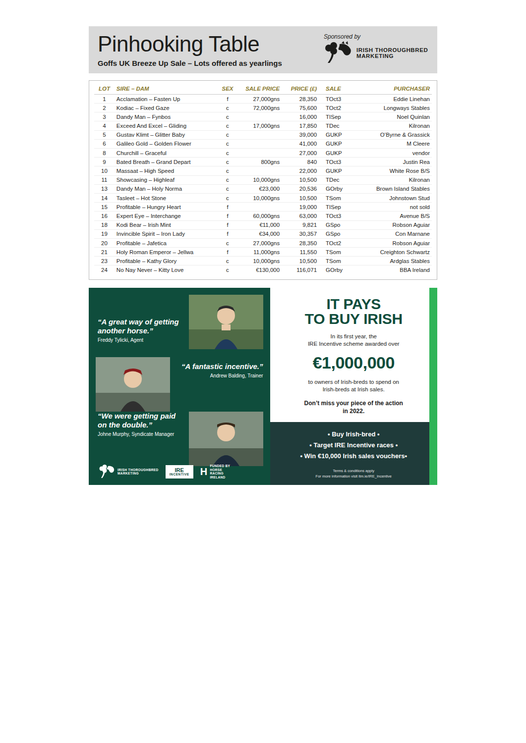Pinhooking Table
Goffs UK Breeze Up Sale – Lots offered as yearlings
Sponsored by
IRISH THOROUGHBRED MARKETING
| LOT | SIRE – DAM | SEX | SALE PRICE | PRICE (£) | SALE | PURCHASER |
| --- | --- | --- | --- | --- | --- | --- |
| 1 | Acclamation – Fasten Up | f | 27,000gns | 28,350 | TOct3 | Eddie Linehan |
| 2 | Kodiac – Fixed Gaze | c | 72,000gns | 75,600 | TOct2 | Longways Stables |
| 3 | Dandy Man – Fynbos | c | | 16,000 | TISep | Noel Quinlan |
| 4 | Exceed And Excel – Gliding | c | 17,000gns | 17,850 | TDec | Kilronan |
| 5 | Gustav Klimt – Glitter Baby | c | | 39,000 | GUKP | O’Byrne & Grassick |
| 6 | Galileo Gold – Golden Flower | c | | 41,000 | GUKP | M Cleere |
| 8 | Churchill – Graceful | c | | 27,000 | GUKP | vendor |
| 9 | Bated Breath – Grand Depart | c | 800gns | 840 | TOct3 | Justin Rea |
| 10 | Massaat – High Speed | c | | 22,000 | GUKP | White Rose B/S |
| 11 | Showcasing – Highleaf | c | 10,000gns | 10,500 | TDec | Kilronan |
| 13 | Dandy Man – Holy Norma | c | €23,000 | 20,536 | GOrby | Brown Island Stables |
| 14 | Tasleet – Hot Stone | c | 10,000gns | 10,500 | TSom | Johnstown Stud |
| 15 | Profitable – Hungry Heart | f | | 19,000 | TISep | not sold |
| 16 | Expert Eye – Interchange | f | 60,000gns | 63,000 | TOct3 | Avenue B/S |
| 18 | Kodi Bear – Irish Mint | f | €11,000 | 9,821 | GSpo | Robson Aguiar |
| 19 | Invincible Spirit – Iron Lady | f | €34,000 | 30,357 | GSpo | Con Marnane |
| 20 | Profitable – Jafetica | c | 27,000gns | 28,350 | TOct2 | Robson Aguiar |
| 21 | Holy Roman Emperor – Jellwa | f | 11,000gns | 11,550 | TSom | Creighton Schwartz |
| 23 | Profitable – Kathy Glory | c | 10,000gns | 10,500 | TSom | Ardglas Stables |
| 24 | No Nay Never – Kitty Love | c | €130,000 | 116,071 | GOrby | BBA Ireland |
“A great way of getting another horse.”
Freddy Tylicki, Agent
“A fantastic incentive.”
Andrew Balding, Trainer
“We were getting paid on the double.”
Johne Murphy, Syndicate Manager
IRISH THOROUGHBRED
MARKETING
IREINCENTIVE
H FUNDED BY
HORSE
RACING
IRELAND
IT PAYS
TO BUY IRISH
In its first year, the
IRE Incentive scheme awarded over
€1,000,000
to owners of Irish-breds to spend on
Irish-breds at Irish sales.
Don’t miss your piece of the action
in 2022.
• Buy Irish-bred •
• Target IRE Incentive races •
• Win €10,000 Irish sales vouchers•
Terms & conditions apply
For more information visit itm.ie/IRE_Incentive